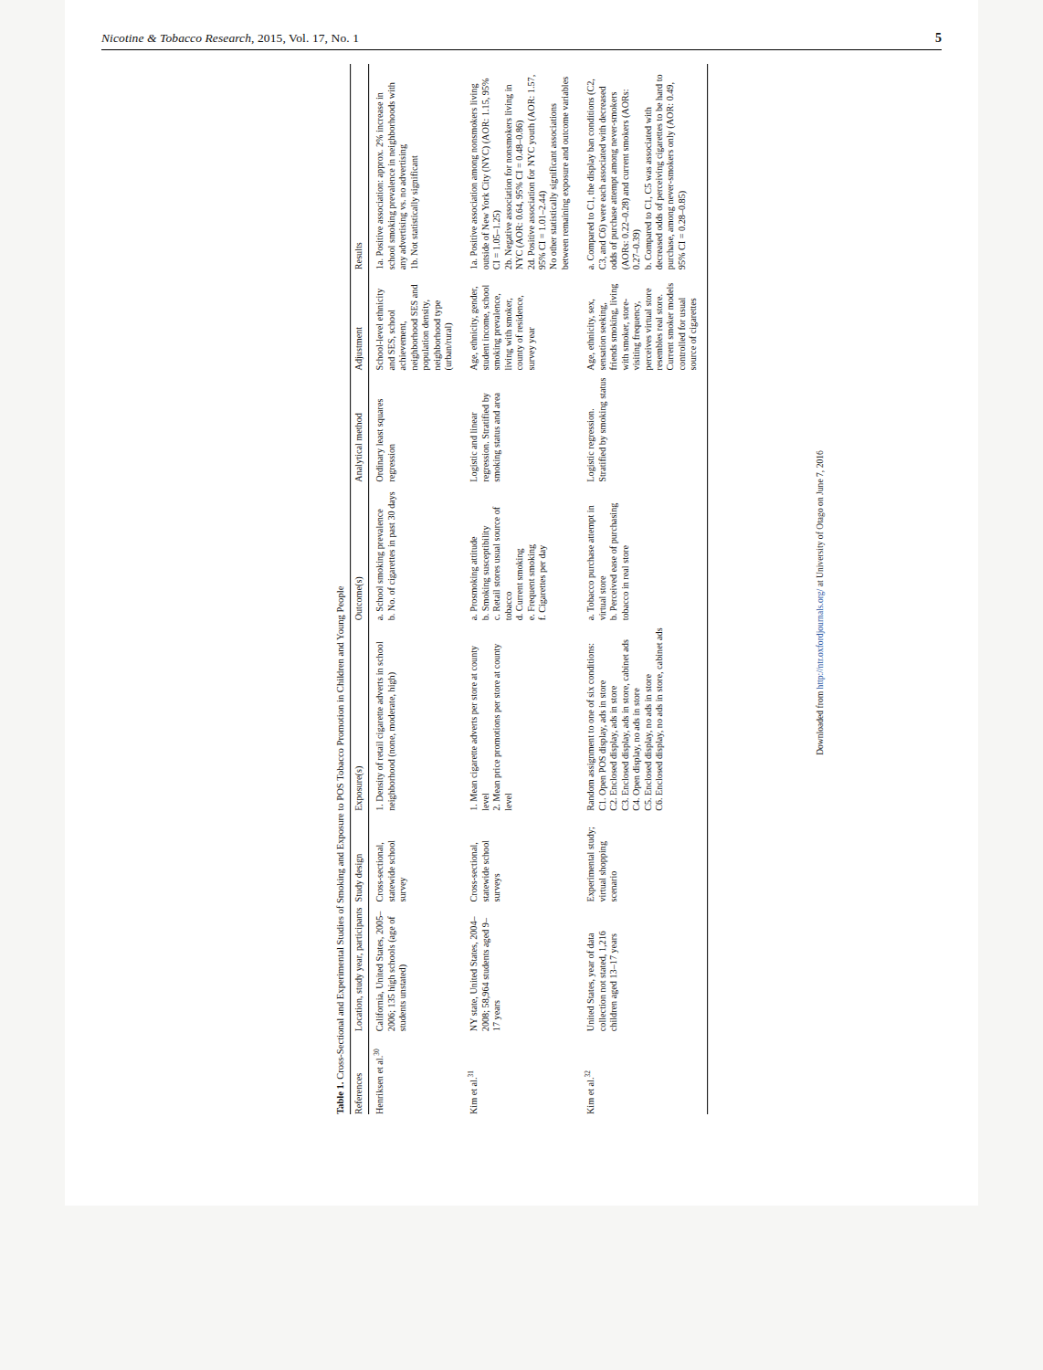5
Nicotine & Tobacco Research, 2015, Vol. 17, No. 1
Table 1. Cross-Sectional and Experimental Studies of Smoking and Exposure to POS Tobacco Promotion in Children and Young People
| References | Location, study year, participants | Study design | Exposure(s) | Outcome(s) | Analytical method | Adjustment | Results |
| --- | --- | --- | --- | --- | --- | --- | --- |
| Henriksen et al. 30 | California, United States, 2005–2006; 135 high schools (age of students unstated) | Cross-sectional, statewide school survey | 1. Density of retail cigarette adverts in school neighborhood (none, moderate, high) | a. School smoking prevalence b. No. of cigarettes in past 30 days | Ordinary least squares regression | School-level ethnicity and SES, school achievement, neighborhood SES and population density, neighborhood type (urban/rural) | 1a. Positive association: approx. 2% increase in school smoking prevalence in neighborhoods with any advertising vs. no advertising 1b. Not statistically significant |
| Kim et al. 31 | NY state, United States, 2004–2008; 58,964 students aged 9–17 years | Cross-sectional, statewide school surveys | 1. Mean cigarette adverts per store at county level 2. Mean price promotions per store at county level | a. Prosmoking attitude b. Smoking susceptibility c. Retail stores usual source of tobacco d. Current smoking e. Frequent smoking f. Cigarettes per day | Logistic and linear regression. Stratified by smoking status and area | Age, ethnicity, gender, student income, school smoking prevalence, living with smoker, county of residence, survey year | 1a. Positive association among nonsmokers living outside of New York City (NYC) (AOR: 1.15, 95% CI = 1.05–1.25) 2b. Negative association for nonsmokers living in NYC (AOR: 0.64, 95% CI = 0.48–0.86) 2d. Positive association for NYC youth (AOR: 1.57, 95% CI = 1.01–2.44) No other statistically significant associations between remaining exposure and outcome variables |
| Kim et al. 32 | United States, year of data collection not stated, 1,216 children aged 13–17 years | Experimental study; virtual shopping scenario | Random assignment to one of six conditions: C1. Open POS display, ads in store C2. Enclosed display, ads in store C3. Enclosed display, ads in store, cabinet ads C4. Open display, no ads in store C5. Enclosed display, no ads in store C6. Enclosed display, no ads in store, cabinet ads | a. Tobacco purchase attempt in virtual store b. Perceived ease of purchasing tobacco in real store | Logistic regression. Stratified by smoking status | Age, ethnicity, sex, sensation seeking, friends smoking, living with smoker, store-visiting frequency, perceives virtual store resembles real store. Current smoker models controlled for usual source of cigarettes | a. Compared to C1, the display ban conditions (C2, C3, and C6) were each associated with decreased odds of purchase attempt among never-smokers (AORs: 0.22–0.28) and current smokers (AORs: 0.27–0.39) b. Compared to C1, C5 was associated with decreased odds of perceiving cigarettes to be hard to purchase, among never-smokers only (AOR: 0.49, 95% CI = 0.28–0.85) |
Downloaded from http://ntr.oxfordjournals.org/ at University of Otago on June 7, 2016